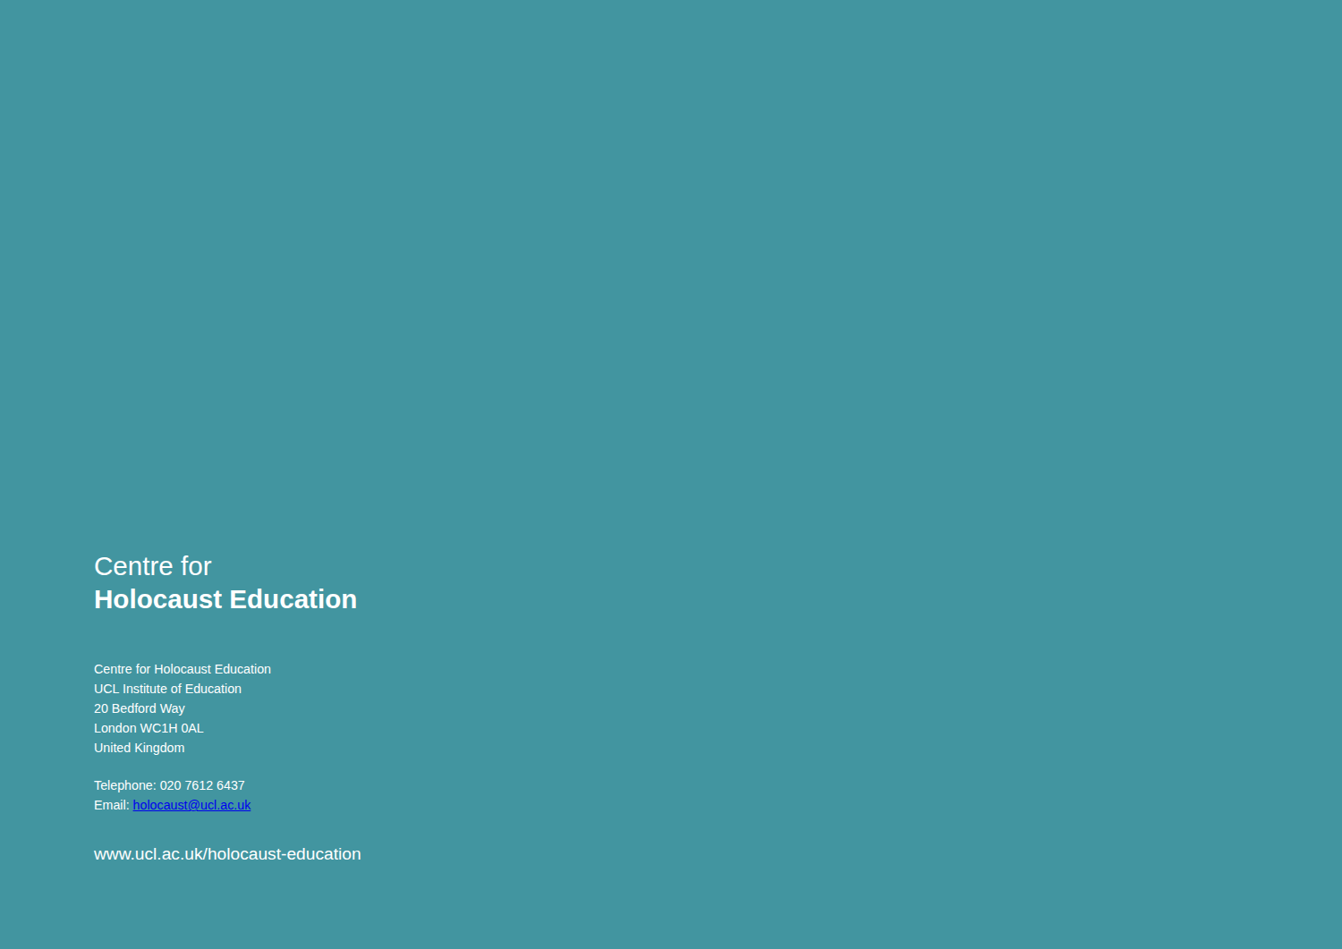Centre for Holocaust Education
Centre for Holocaust Education
UCL Institute of Education
20 Bedford Way
London WC1H 0AL
United Kingdom
Telephone: 020 7612 6437
Email: holocaust@ucl.ac.uk
www.ucl.ac.uk/holocaust-education